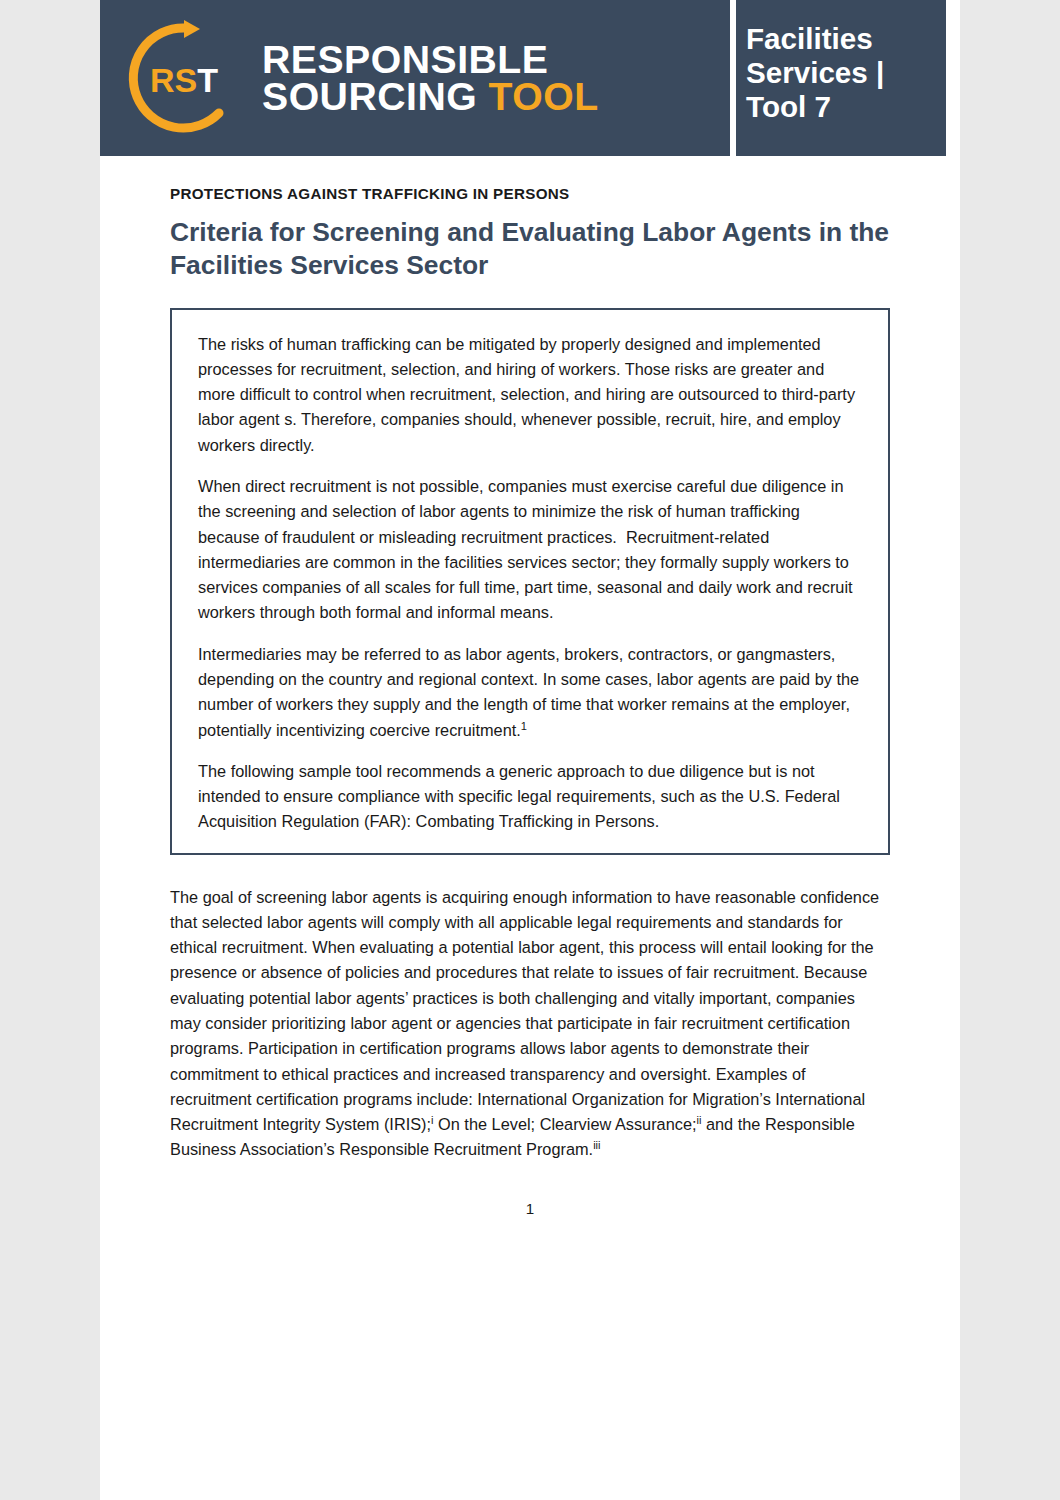RST
RESPONSIBLE SOURCING TOOL
Facilities
Services |
Tool 7
Protections Against Trafficking in Persons
Criteria for Screening and Evaluating Labor Agents in the Facilities Services Sector
The risks of human trafficking can be mitigated by properly designed and implemented processes for recruitment, selection, and hiring of workers. Those risks are greater and more difficult to control when recruitment, selection, and hiring are outsourced to third-party labor agent s. Therefore, companies should, whenever possible, recruit, hire, and employ workers directly.
When direct recruitment is not possible, companies must exercise careful due diligence in the screening and selection of labor agents to minimize the risk of human trafficking because of fraudulent or misleading recruitment practices. Recruitment-related intermediaries are common in the facilities services sector; they formally supply workers to services companies of all scales for full time, part time, seasonal and daily work and recruit workers through both formal and informal means.
Intermediaries may be referred to as labor agents, brokers, contractors, or gangmasters, depending on the country and regional context. In some cases, labor agents are paid by the number of workers they supply and the length of time that worker remains at the employer, potentially incentivizing coercive recruitment.1
The following sample tool recommends a generic approach to due diligence but is not intended to ensure compliance with specific legal requirements, such as the U.S. Federal Acquisition Regulation (FAR): Combating Trafficking in Persons.
The goal of screening labor agents is acquiring enough information to have reasonable confidence that selected labor agents will comply with all applicable legal requirements and standards for ethical recruitment. When evaluating a potential labor agent, this process will entail looking for the presence or absence of policies and procedures that relate to issues of fair recruitment. Because evaluating potential labor agents’ practices is both challenging and vitally important, companies may consider prioritizing labor agent or agencies that participate in fair recruitment certification programs. Participation in certification programs allows labor agents to demonstrate their commitment to ethical practices and increased transparency and oversight. Examples of recruitment certification programs include: International Organization for Migration’s International Recruitment Integrity System (IRIS);i On the Level; Clearview Assurance;ii and the Responsible Business Association’s Responsible Recruitment Program.iii
1